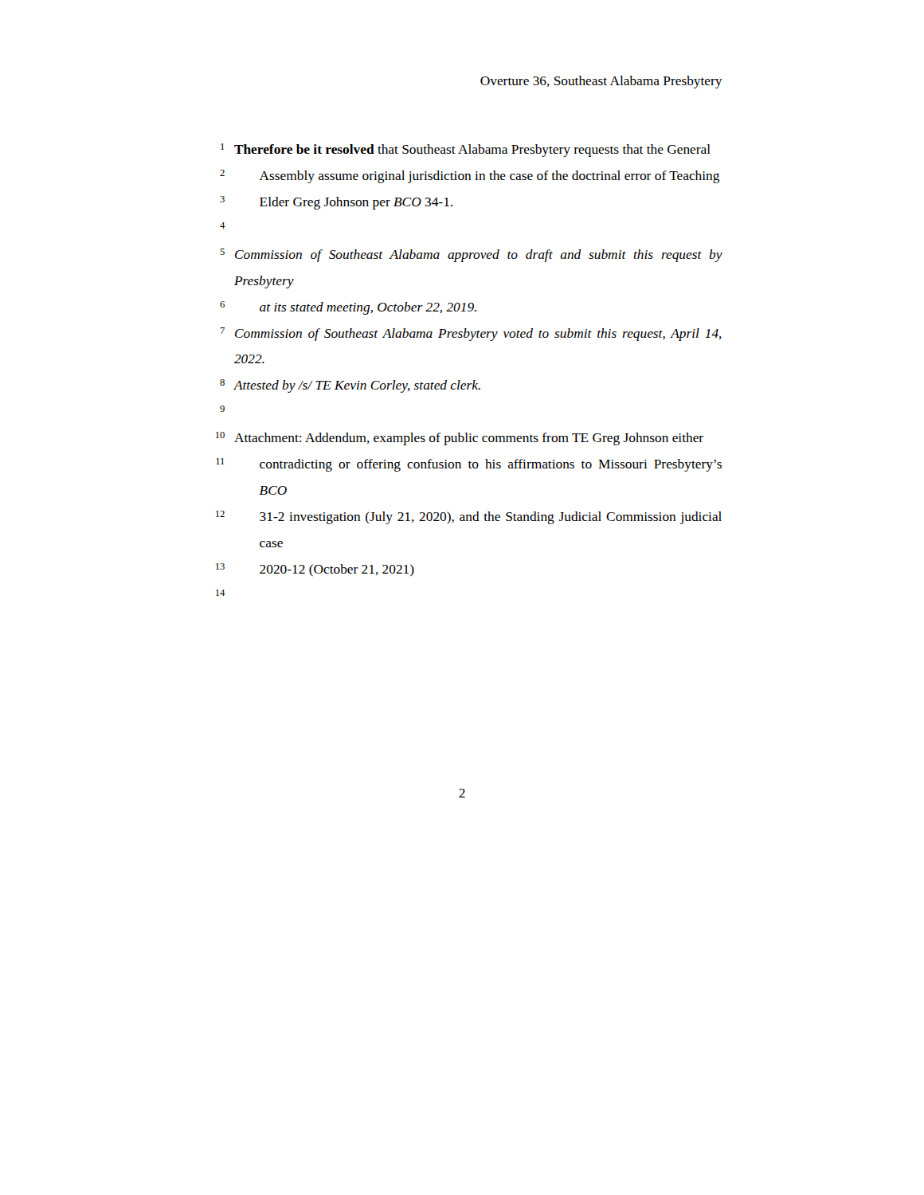Overture 36, Southeast Alabama Presbytery
Therefore be it resolved that Southeast Alabama Presbytery requests that the General
Assembly assume original jurisdiction in the case of the doctrinal error of Teaching
Elder Greg Johnson per BCO 34-1.
Commission of Southeast Alabama approved to draft and submit this request by Presbytery
at its stated meeting, October 22, 2019.
Commission of Southeast Alabama Presbytery voted to submit this request, April 14, 2022.
Attested by /s/ TE Kevin Corley, stated clerk.
Attachment: Addendum, examples of public comments from TE Greg Johnson either
contradicting or offering confusion to his affirmations to Missouri Presbytery’s BCO
31-2 investigation (July 21, 2020), and the Standing Judicial Commission judicial case
2020-12 (October 21, 2021)
2